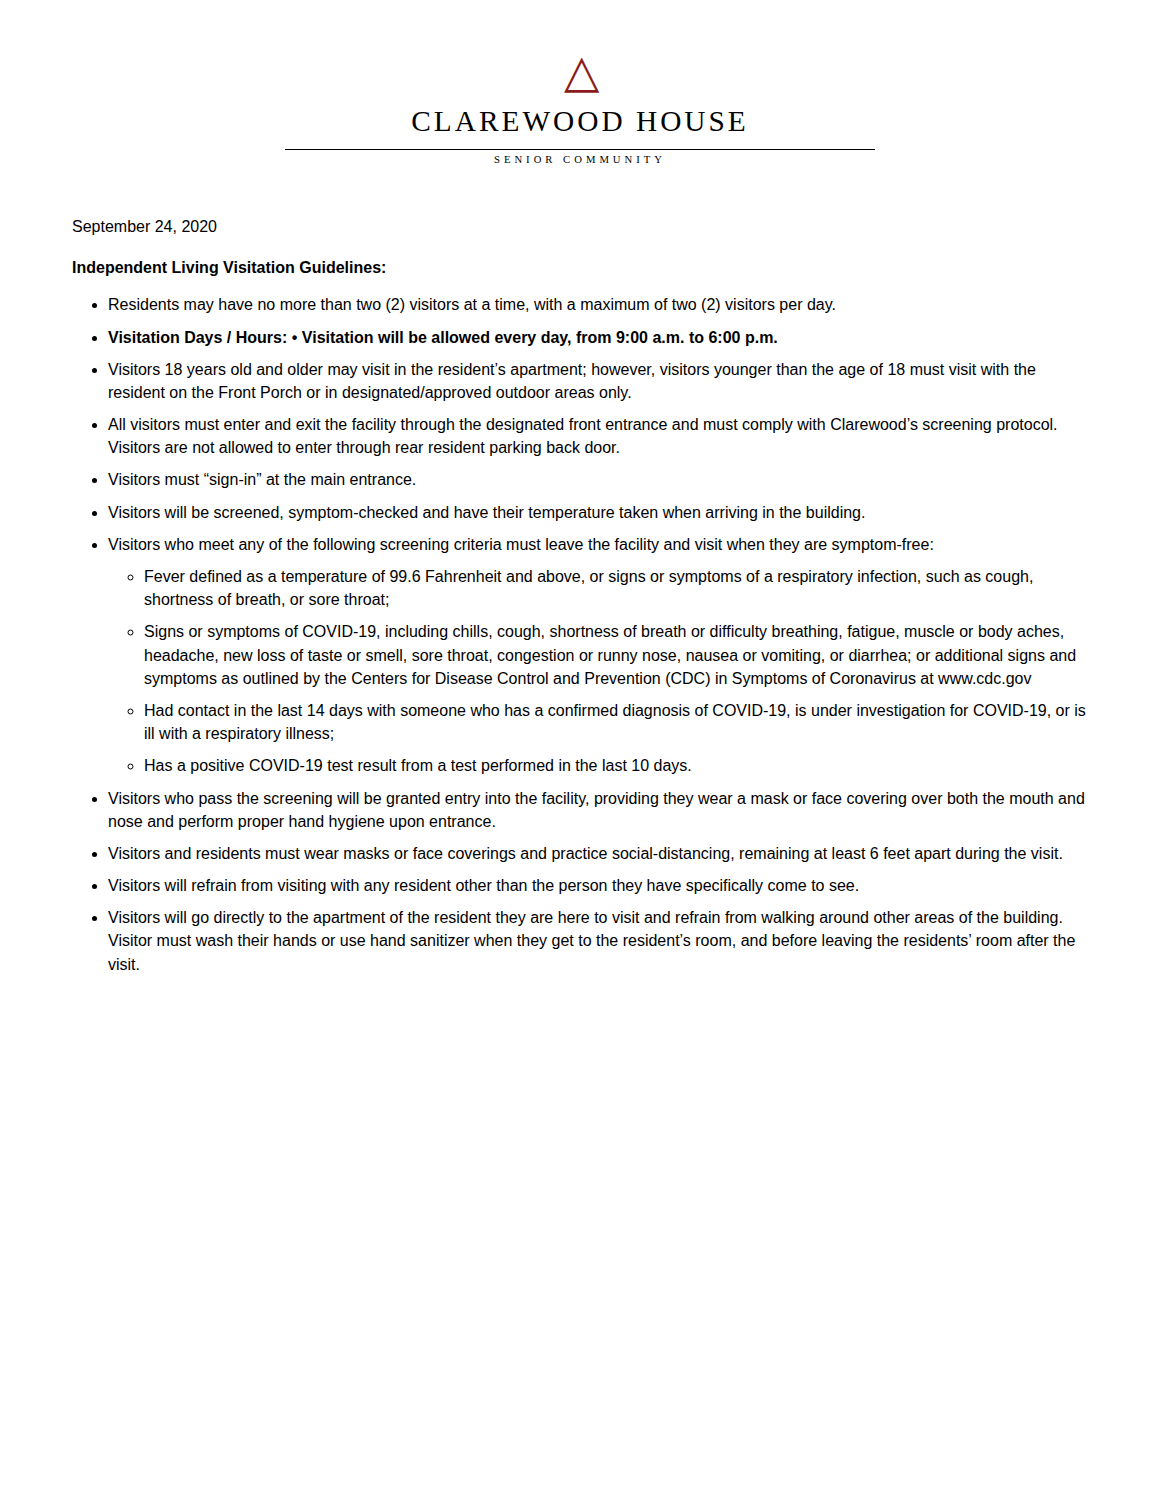△
CLAREWOOD HOUSE
SENIOR COMMUNITY
September 24, 2020
Independent Living Visitation Guidelines:
Residents may have no more than two (2) visitors at a time, with a maximum of two (2) visitors per day.
Visitation Days / Hours: • Visitation will be allowed every day, from 9:00 a.m. to 6:00 p.m.
Visitors 18 years old and older may visit in the resident’s apartment; however, visitors younger than the age of 18 must visit with the resident on the Front Porch or in designated/approved outdoor areas only.
All visitors must enter and exit the facility through the designated front entrance and must comply with Clarewood’s screening protocol. Visitors are not allowed to enter through rear resident parking back door.
Visitors must “sign-in” at the main entrance.
Visitors will be screened, symptom-checked and have their temperature taken when arriving in the building.
Visitors who meet any of the following screening criteria must leave the facility and visit when they are symptom-free:
Fever defined as a temperature of 99.6 Fahrenheit and above, or signs or symptoms of a respiratory infection, such as cough, shortness of breath, or sore throat;
Signs or symptoms of COVID-19, including chills, cough, shortness of breath or difficulty breathing, fatigue, muscle or body aches, headache, new loss of taste or smell, sore throat, congestion or runny nose, nausea or vomiting, or diarrhea; or additional signs and symptoms as outlined by the Centers for Disease Control and Prevention (CDC) in Symptoms of Coronavirus at www.cdc.gov
Had contact in the last 14 days with someone who has a confirmed diagnosis of COVID-19, is under investigation for COVID-19, or is ill with a respiratory illness;
Has a positive COVID-19 test result from a test performed in the last 10 days.
Visitors who pass the screening will be granted entry into the facility, providing they wear a mask or face covering over both the mouth and nose and perform proper hand hygiene upon entrance.
Visitors and residents must wear masks or face coverings and practice social-distancing, remaining at least 6 feet apart during the visit.
Visitors will refrain from visiting with any resident other than the person they have specifically come to see.
Visitors will go directly to the apartment of the resident they are here to visit and refrain from walking around other areas of the building. Visitor must wash their hands or use hand sanitizer when they get to the resident’s room, and before leaving the residents’ room after the visit.